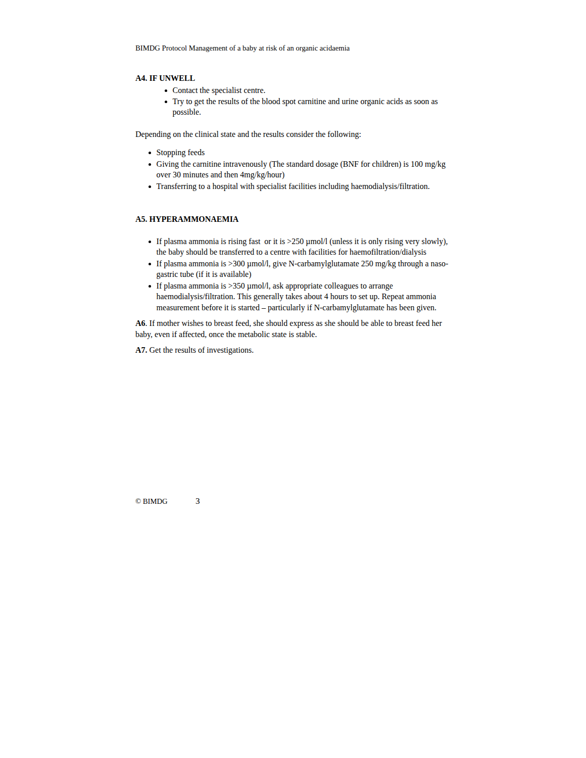BIMDG Protocol Management of a baby at risk of an organic acidaemia
A4. IF UNWELL
Contact the specialist centre.
Try to get the results of the blood spot carnitine and urine organic acids as soon as possible.
Depending on the clinical state and the results consider the following:
Stopping feeds
Giving the carnitine intravenously (The standard dosage (BNF for children) is 100 mg/kg over 30 minutes and then 4mg/kg/hour)
Transferring to a hospital with specialist facilities including haemodialysis/filtration.
A5. HYPERAMMONAEMIA
If plasma ammonia is rising fast or it is >250 µmol/l (unless it is only rising very slowly), the baby should be transferred to a centre with facilities for haemofiltration/dialysis
If plasma ammonia is >300 µmol/l, give N-carbamylglutamate 250 mg/kg through a naso-gastric tube (if it is available)
If plasma ammonia is >350 µmol/l, ask appropriate colleagues to arrange haemodialysis/filtration. This generally takes about 4 hours to set up. Repeat ammonia measurement before it is started – particularly if N-carbamylglutamate has been given.
A6. If mother wishes to breast feed, she should express as she should be able to breast feed her baby, even if affected, once the metabolic state is stable.
A7. Get the results of investigations.
© BIMDG 3